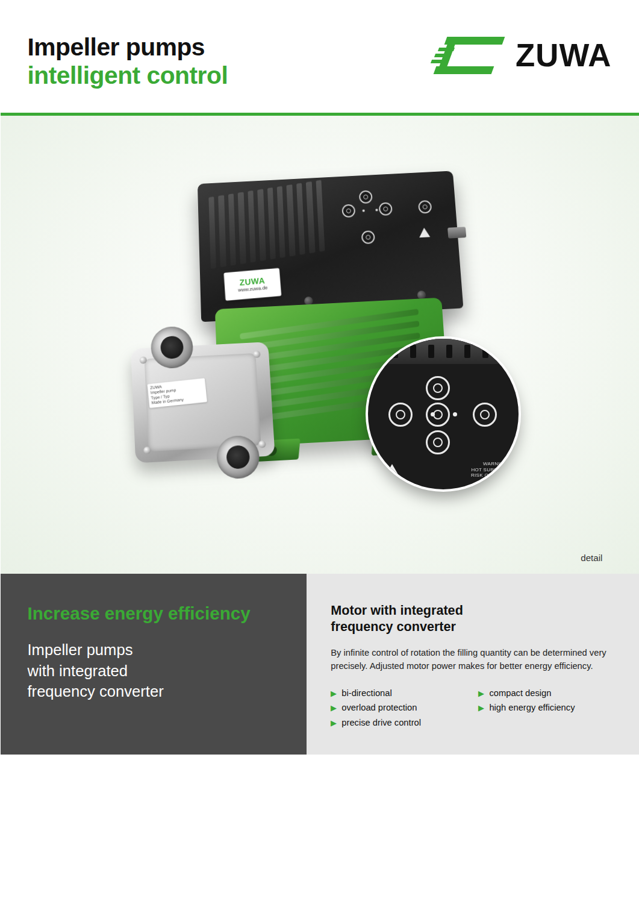Impeller pumpsintelligent control
ZUWA
ZUWA www.zuwa.de
ZUWA
Impeller pump
Type / Typ
Made in Germany
WARNING
HOT SURFACE
RISK OF BURN
detail
Increase energy efficiency
Impeller pumps
with integrated
frequency converter
Motor with integrated
frequency converter
By infinite control of rotation the filling quantity can be determined very precisely. Adjusted motor power makes for better energy efficiency.
▶bi-directional
▶compact design
▶overload protection
▶high energy efficiency
▶precise drive control